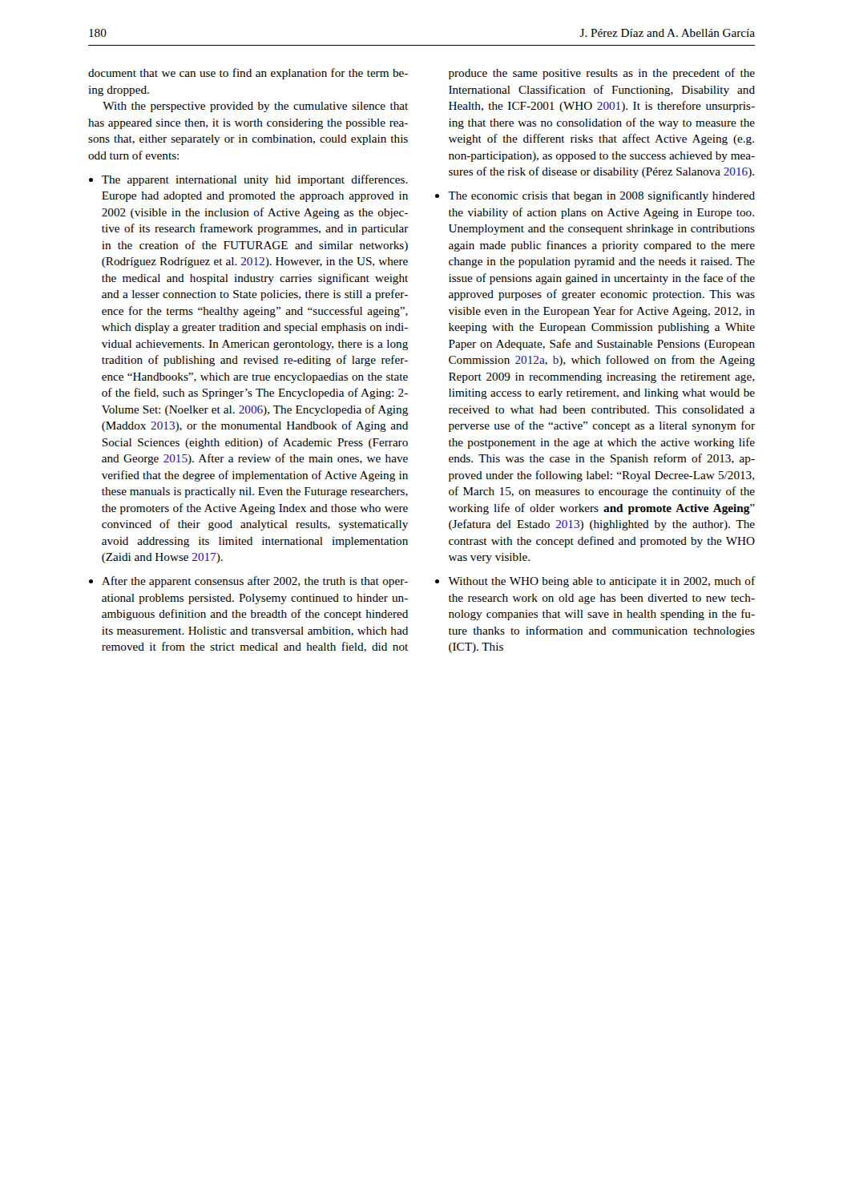180 J. Pérez Díaz and A. Abellán García
document that we can use to find an explanation for the term being dropped.
With the perspective provided by the cumulative silence that has appeared since then, it is worth considering the possible reasons that, either separately or in combination, could explain this odd turn of events:
The apparent international unity hid important differences. Europe had adopted and promoted the approach approved in 2002 (visible in the inclusion of Active Ageing as the objective of its research framework programmes, and in particular in the creation of the FUTURAGE and similar networks) (Rodríguez Rodríguez et al. 2012). However, in the US, where the medical and hospital industry carries significant weight and a lesser connection to State policies, there is still a preference for the terms “healthy ageing” and “successful ageing”, which display a greater tradition and special emphasis on individual achievements. In American gerontology, there is a long tradition of publishing and revised re-editing of large reference “Handbooks”, which are true encyclopaedias on the state of the field, such as Springer’s The Encyclopedia of Aging: 2-Volume Set: (Noelker et al. 2006), The Encyclopedia of Aging (Maddox 2013), or the monumental Handbook of Aging and Social Sciences (eighth edition) of Academic Press (Ferraro and George 2015). After a review of the main ones, we have verified that the degree of implementation of Active Ageing in these manuals is practically nil. Even the Futurage researchers, the promoters of the Active Ageing Index and those who were convinced of their good analytical results, systematically avoid addressing its limited international implementation (Zaidi and Howse 2017).
After the apparent consensus after 2002, the truth is that operational problems persisted. Polysemy continued to hinder unambiguous definition and the breadth of the concept hindered its measurement. Holistic and transversal ambition, which had removed it from the strict medical and health field, did not produce the same positive results as in the precedent of the International Classification of Functioning, Disability and Health, the ICF-2001 (WHO 2001). It is therefore unsurprising that there was no consolidation of the way to measure the weight of the different risks that affect Active Ageing (e.g. non-participation), as opposed to the success achieved by measures of the risk of disease or disability (Pérez Salanova 2016).
The economic crisis that began in 2008 significantly hindered the viability of action plans on Active Ageing in Europe too. Unemployment and the consequent shrinkage in contributions again made public finances a priority compared to the mere change in the population pyramid and the needs it raised. The issue of pensions again gained in uncertainty in the face of the approved purposes of greater economic protection. This was visible even in the European Year for Active Ageing, 2012, in keeping with the European Commission publishing a White Paper on Adequate, Safe and Sustainable Pensions (European Commission 2012a, b), which followed on from the Ageing Report 2009 in recommending increasing the retirement age, limiting access to early retirement, and linking what would be received to what had been contributed. This consolidated a perverse use of the “active” concept as a literal synonym for the postponement in the age at which the active working life ends. This was the case in the Spanish reform of 2013, approved under the following label: “Royal Decree-Law 5/2013, of March 15, on measures to encourage the continuity of the working life of older workers and promote Active Ageing” (Jefatura del Estado 2013) (highlighted by the author). The contrast with the concept defined and promoted by the WHO was very visible.
Without the WHO being able to anticipate it in 2002, much of the research work on old age has been diverted to new technology companies that will save in health spending in the future thanks to information and communication technologies (ICT). This